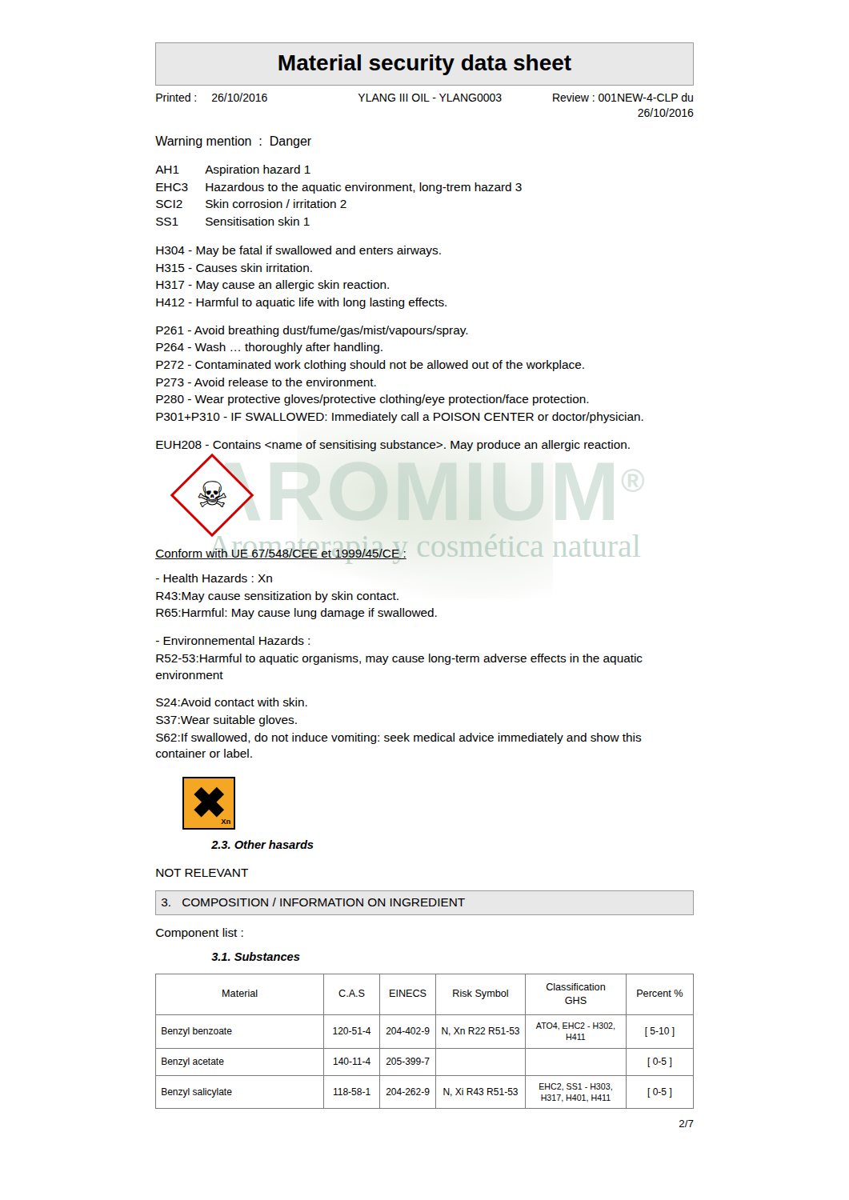AROMIUM®
Aromaterapia y cosmética natural
Material security data sheet
| Printed : 26/10/2016 | YLANG III OIL - YLANG0003 | Review : 001NEW-4-CLP du 26/10/2016 |
Warning mention : Danger
| AH1 | Aspiration hazard 1 |
| EHC3 | Hazardous to the aquatic environment, long-trem hazard 3 |
| SCI2 | Skin corrosion / irritation 2 |
| SS1 | Sensitisation skin 1 |
H304 - May be fatal if swallowed and enters airways.
H315 - Causes skin irritation.
H317 - May cause an allergic skin reaction.
H412 - Harmful to aquatic life with long lasting effects.
P261 - Avoid breathing dust/fume/gas/mist/vapours/spray.
P264 - Wash … thoroughly after handling.
P272 - Contaminated work clothing should not be allowed out of the workplace.
P273 - Avoid release to the environment.
P280 - Wear protective gloves/protective clothing/eye protection/face protection.
P301+P310 - IF SWALLOWED: Immediately call a POISON CENTER or doctor/physician.
EUH208 - Contains <name of sensitising substance>. May produce an allergic reaction.
☠
Conform with UE 67/548/CEE et 1999/45/CE :
- Health Hazards : Xn
R43:May cause sensitization by skin contact.
R65:Harmful: May cause lung damage if swallowed.
- Environnemental Hazards :
R52-53:Harmful to aquatic organisms, may cause long-term adverse effects in the aquatic environment
S24:Avoid contact with skin.
S37:Wear suitable gloves.
S62:If swallowed, do not induce vomiting: seek medical advice immediately and show this container or label.
✖
Xn
2.3. Other hasards
NOT RELEVANT
3. COMPOSITION / INFORMATION ON INGREDIENT
Component list :
3.1. Substances
| Material | C.A.S | EINECS | Risk Symbol | Classification GHS | Percent % |
| --- | --- | --- | --- | --- | --- |
| Benzyl benzoate | 120-51-4 | 204-402-9 | N, Xn R22 R51-53 | ATO4, EHC2 - H302, H411 | [ 5-10 ] |
| Benzyl acetate | 140-11-4 | 205-399-7 | | | [ 0-5 ] |
| Benzyl salicylate | 118-58-1 | 204-262-9 | N, Xi R43 R51-53 | EHC2, SS1 - H303, H317, H401, H411 | [ 0-5 ] |
2/7